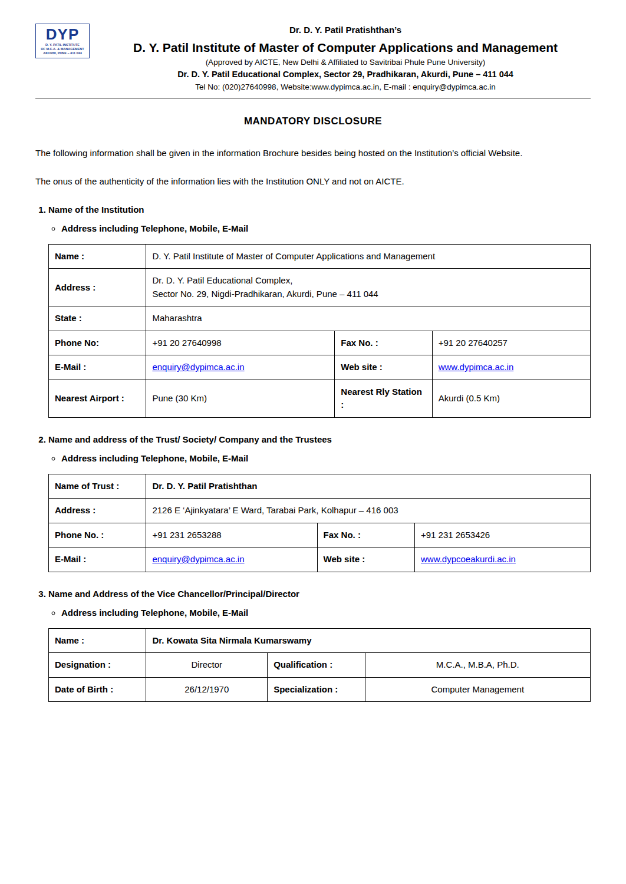DYP
D. Y. PATIL INSTITUTE
OF M.C.A. & MANAGEMENT
AKURDI, PUNE – 411 044
Dr. D. Y. Patil Pratishthan’s
D. Y. Patil Institute of Master of Computer Applications and Management
(Approved by AICTE, New Delhi & Affiliated to Savitribai Phule Pune University)
Dr. D. Y. Patil Educational Complex, Sector 29, Pradhikaran, Akurdi, Pune – 411 044
Tel No: (020)27640998, Website:www.dypimca.ac.in, E-mail : enquiry@dypimca.ac.in
MANDATORY DISCLOSURE
The following information shall be given in the information Brochure besides being hosted on the Institution’s official Website.
The onus of the authenticity of the information lies with the Institution ONLY and not on AICTE.
Name of the Institution
Address including Telephone, Mobile, E-Mail
| Name : | D. Y. Patil Institute of Master of Computer Applications and Management |
| Address : | Dr. D. Y. Patil Educational Complex, Sector No. 29, Nigdi-Pradhikaran, Akurdi, Pune – 411 044 |
| State : | Maharashtra |
| Phone No: | +91 20 27640998 | Fax No. : | +91 20 27640257 |
| E-Mail : | enquiry@dypimca.ac.in | Web site : | www.dypimca.ac.in |
| Nearest Airport : | Pune (30 Km) | Nearest Rly Station : | Akurdi (0.5 Km) |
Name and address of the Trust/ Society/ Company and the Trustees
Address including Telephone, Mobile, E-Mail
| Name of Trust : | Dr. D. Y. Patil Pratishthan |
| Address : | 2126 E ‘Ajinkyatara’ E Ward, Tarabai Park, Kolhapur – 416 003 |
| Phone No. : | +91 231 2653288 | Fax No. : | +91 231 2653426 |
| E-Mail : | enquiry@dypimca.ac.in | Web site : | www.dypcoeakurdi.ac.in |
Name and Address of the Vice Chancellor/Principal/Director
Address including Telephone, Mobile, E-Mail
| Name : | Dr. Kowata Sita Nirmala Kumarswamy |
| Designation : | Director | Qualification : | M.C.A., M.B.A, Ph.D. |
| Date of Birth : | 26/12/1970 | Specialization : | Computer Management |